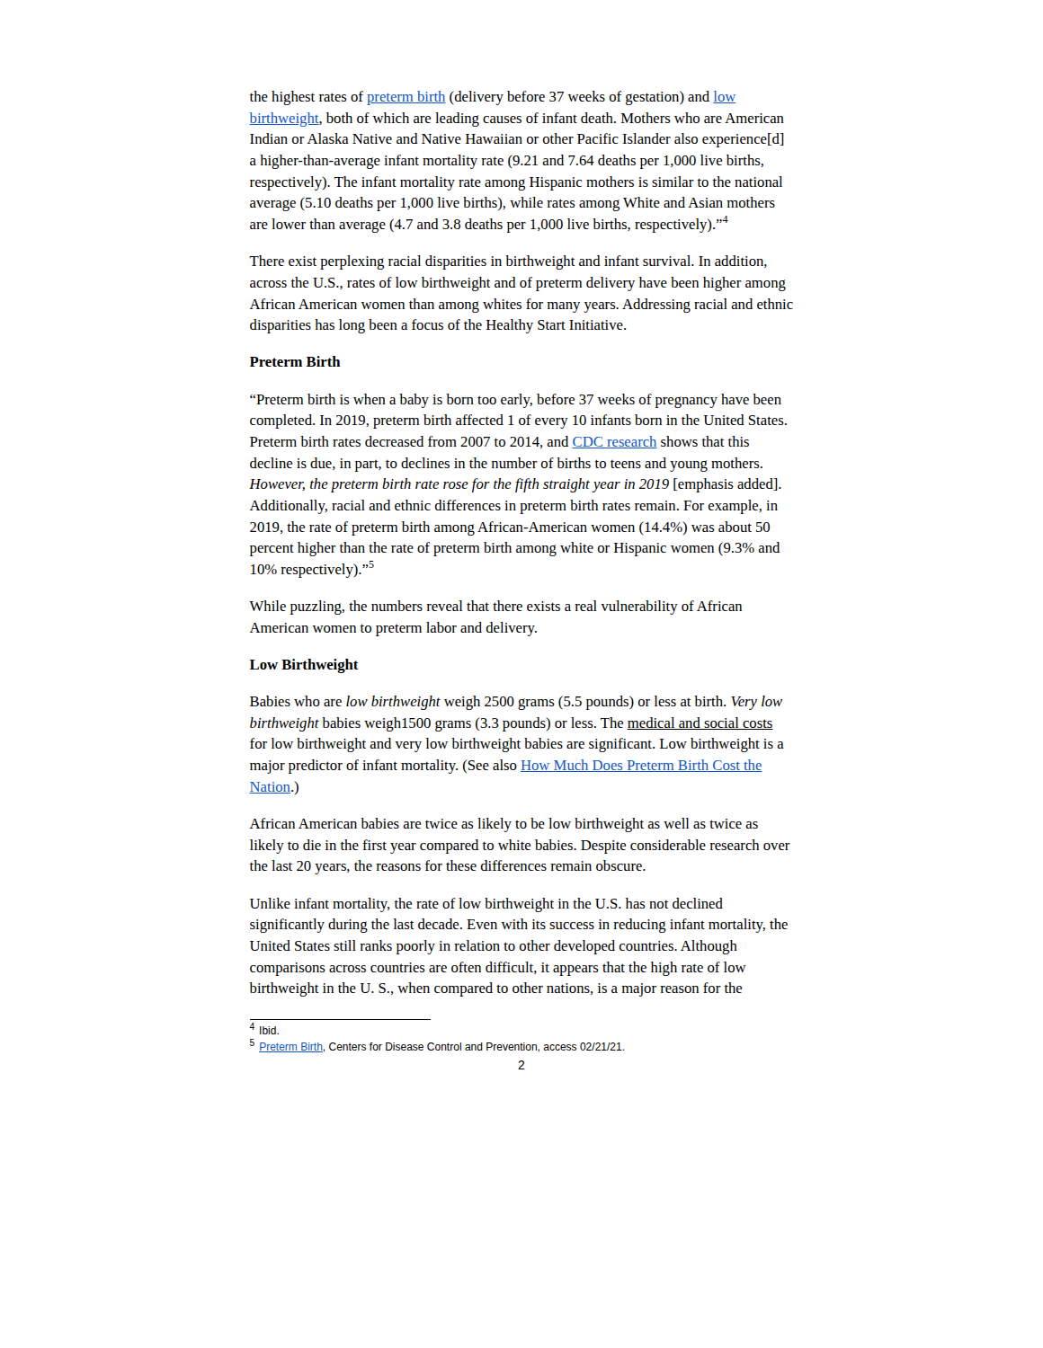the highest rates of preterm birth (delivery before 37 weeks of gestation) and low birthweight, both of which are leading causes of infant death. Mothers who are American Indian or Alaska Native and Native Hawaiian or other Pacific Islander also experience[d] a higher-than-average infant mortality rate (9.21 and 7.64 deaths per 1,000 live births, respectively). The infant mortality rate among Hispanic mothers is similar to the national average (5.10 deaths per 1,000 live births), while rates among White and Asian mothers are lower than average (4.7 and 3.8 deaths per 1,000 live births, respectively).”4
There exist perplexing racial disparities in birthweight and infant survival. In addition, across the U.S., rates of low birthweight and of preterm delivery have been higher among African American women than among whites for many years. Addressing racial and ethnic disparities has long been a focus of the Healthy Start Initiative.
Preterm Birth
“Preterm birth is when a baby is born too early, before 37 weeks of pregnancy have been completed. In 2019, preterm birth affected 1 of every 10 infants born in the United States. Preterm birth rates decreased from 2007 to 2014, and CDC research shows that this decline is due, in part, to declines in the number of births to teens and young mothers. However, the preterm birth rate rose for the fifth straight year in 2019 [emphasis added]. Additionally, racial and ethnic differences in preterm birth rates remain. For example, in 2019, the rate of preterm birth among African-American women (14.4%) was about 50 percent higher than the rate of preterm birth among white or Hispanic women (9.3% and 10% respectively).”5
While puzzling, the numbers reveal that there exists a real vulnerability of African American women to preterm labor and delivery.
Low Birthweight
Babies who are low birthweight weigh 2500 grams (5.5 pounds) or less at birth. Very low birthweight babies weigh1500 grams (3.3 pounds) or less. The medical and social costs for low birthweight and very low birthweight babies are significant. Low birthweight is a major predictor of infant mortality. (See also How Much Does Preterm Birth Cost the Nation.)
African American babies are twice as likely to be low birthweight as well as twice as likely to die in the first year compared to white babies. Despite considerable research over the last 20 years, the reasons for these differences remain obscure.
Unlike infant mortality, the rate of low birthweight in the U.S. has not declined significantly during the last decade. Even with its success in reducing infant mortality, the United States still ranks poorly in relation to other developed countries. Although comparisons across countries are often difficult, it appears that the high rate of low birthweight in the U. S., when compared to other nations, is a major reason for the
4 Ibid.
5 Preterm Birth, Centers for Disease Control and Prevention, access 02/21/21.
2